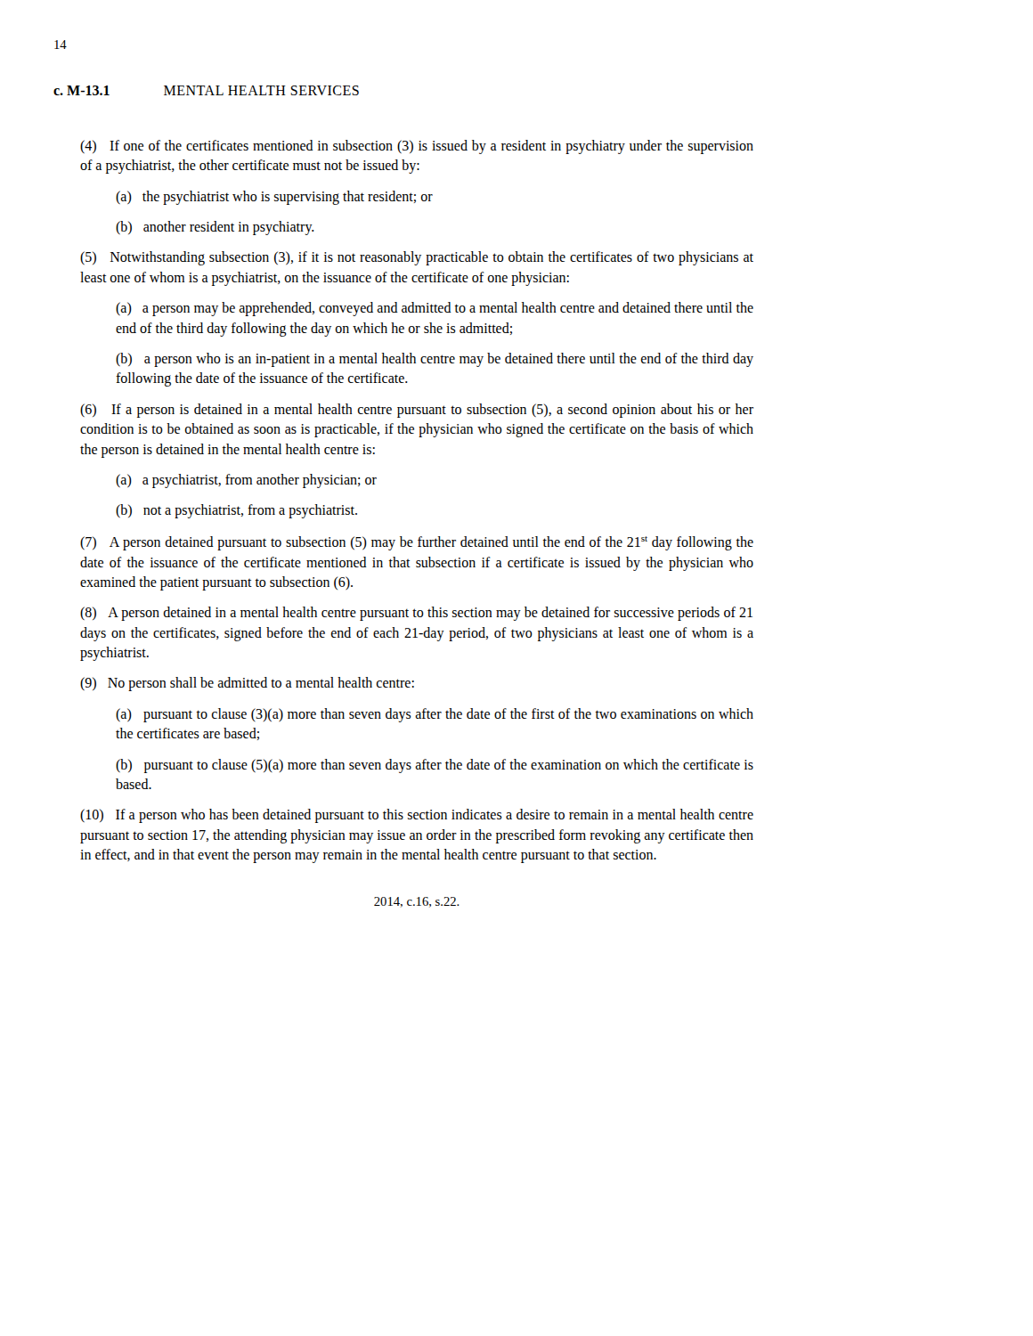14
c. M-13.1 MENTAL HEALTH SERVICES
(4) If one of the certificates mentioned in subsection (3) is issued by a resident in psychiatry under the supervision of a psychiatrist, the other certificate must not be issued by:
(a) the psychiatrist who is supervising that resident; or
(b) another resident in psychiatry.
(5) Notwithstanding subsection (3), if it is not reasonably practicable to obtain the certificates of two physicians at least one of whom is a psychiatrist, on the issuance of the certificate of one physician:
(a) a person may be apprehended, conveyed and admitted to a mental health centre and detained there until the end of the third day following the day on which he or she is admitted;
(b) a person who is an in-patient in a mental health centre may be detained there until the end of the third day following the date of the issuance of the certificate.
(6) If a person is detained in a mental health centre pursuant to subsection (5), a second opinion about his or her condition is to be obtained as soon as is practicable, if the physician who signed the certificate on the basis of which the person is detained in the mental health centre is:
(a) a psychiatrist, from another physician; or
(b) not a psychiatrist, from a psychiatrist.
(7) A person detained pursuant to subsection (5) may be further detained until the end of the 21st day following the date of the issuance of the certificate mentioned in that subsection if a certificate is issued by the physician who examined the patient pursuant to subsection (6).
(8) A person detained in a mental health centre pursuant to this section may be detained for successive periods of 21 days on the certificates, signed before the end of each 21-day period, of two physicians at least one of whom is a psychiatrist.
(9) No person shall be admitted to a mental health centre:
(a) pursuant to clause (3)(a) more than seven days after the date of the first of the two examinations on which the certificates are based;
(b) pursuant to clause (5)(a) more than seven days after the date of the examination on which the certificate is based.
(10) If a person who has been detained pursuant to this section indicates a desire to remain in a mental health centre pursuant to section 17, the attending physician may issue an order in the prescribed form revoking any certificate then in effect, and in that event the person may remain in the mental health centre pursuant to that section.
2014, c.16, s.22.